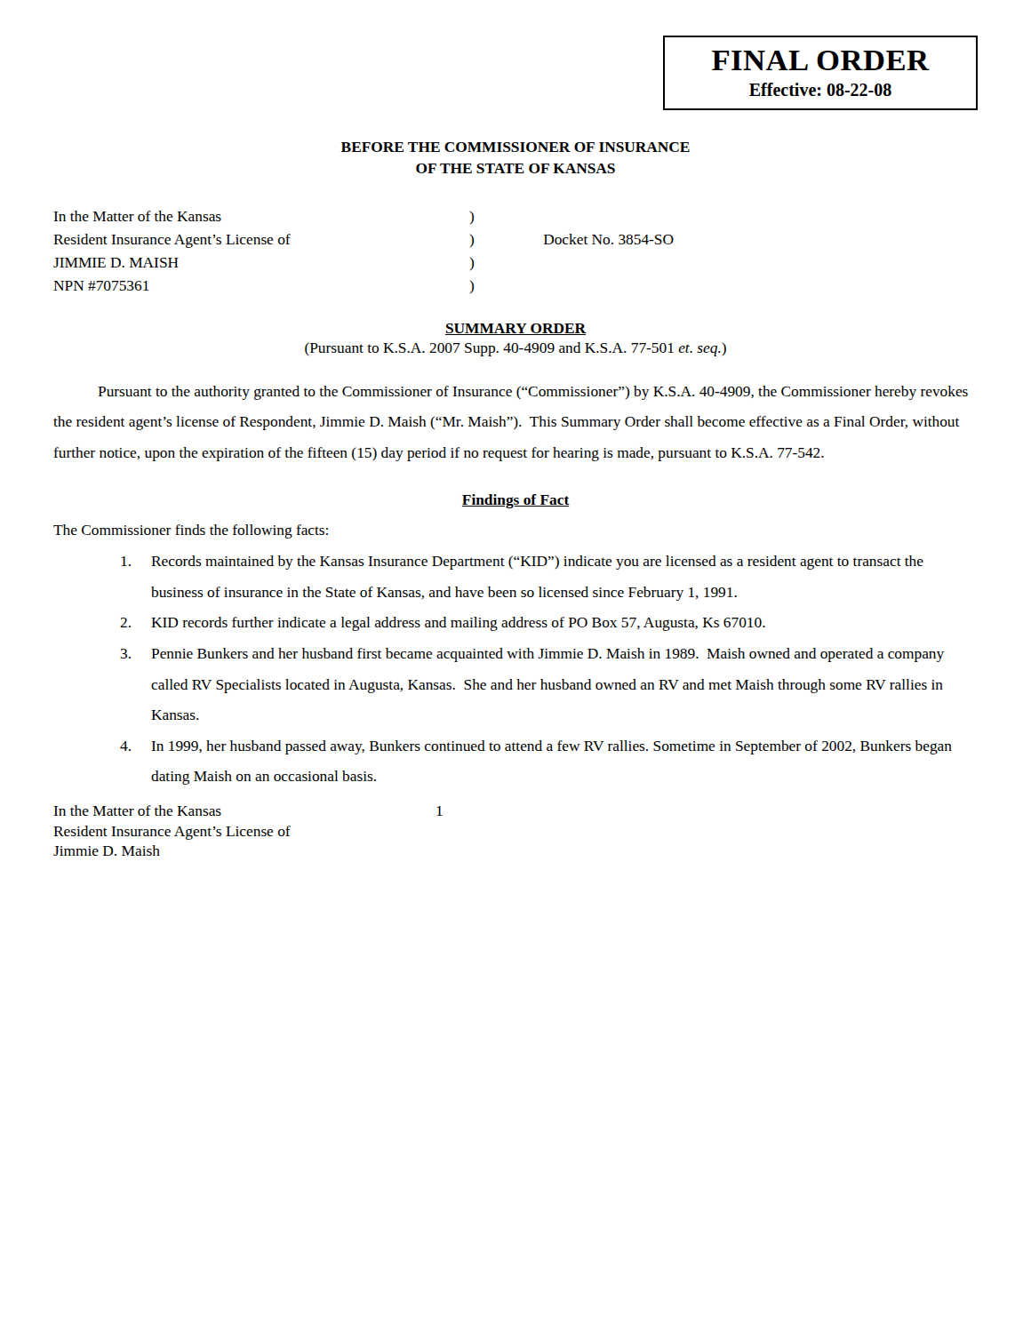FINAL ORDER
Effective: 08-22-08
BEFORE THE COMMISSIONER OF INSURANCE
OF THE STATE OF KANSAS
| In the Matter of the Kansas | ) | |
| Resident Insurance Agent’s License of | ) | Docket No. 3854-SO |
| JIMMIE D. MAISH | ) | |
| NPN #7075361 | ) | |
SUMMARY ORDER
(Pursuant to K.S.A. 2007 Supp. 40-4909 and K.S.A. 77-501 et. seq.)
Pursuant to the authority granted to the Commissioner of Insurance (“Commissioner”) by K.S.A. 40-4909, the Commissioner hereby revokes the resident agent’s license of Respondent, Jimmie D. Maish (“Mr. Maish”). This Summary Order shall become effective as a Final Order, without further notice, upon the expiration of the fifteen (15) day period if no request for hearing is made, pursuant to K.S.A. 77-542.
Findings of Fact
The Commissioner finds the following facts:
Records maintained by the Kansas Insurance Department (“KID”) indicate you are licensed as a resident agent to transact the business of insurance in the State of Kansas, and have been so licensed since February 1, 1991.
KID records further indicate a legal address and mailing address of PO Box 57, Augusta, Ks 67010.
Pennie Bunkers and her husband first became acquainted with Jimmie D. Maish in 1989. Maish owned and operated a company called RV Specialists located in Augusta, Kansas. She and her husband owned an RV and met Maish through some RV rallies in Kansas.
In 1999, her husband passed away, Bunkers continued to attend a few RV rallies. Sometime in September of 2002, Bunkers began dating Maish on an occasional basis.
1
In the Matter of the Kansas
Resident Insurance Agent’s License of
Jimmie D. Maish